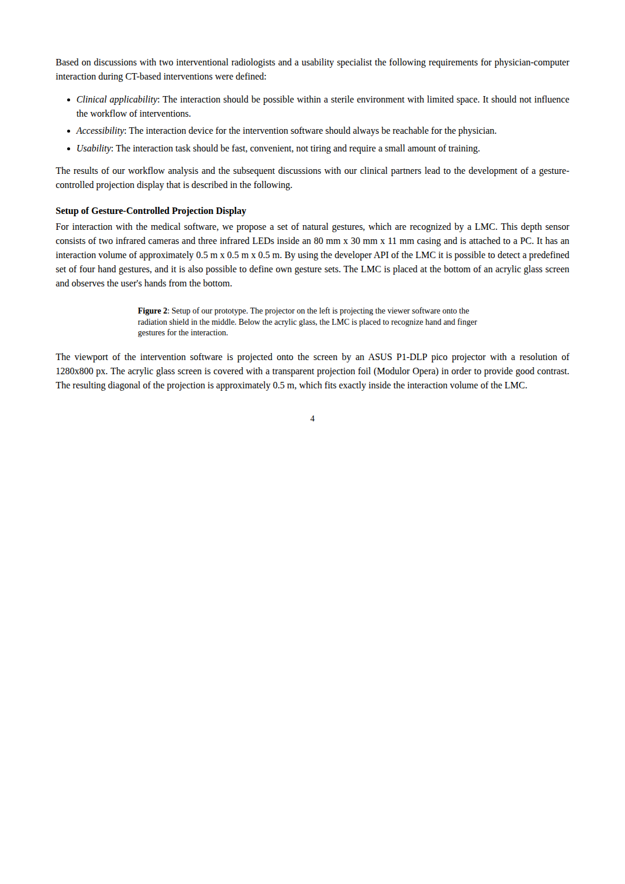Based on discussions with two interventional radiologists and a usability specialist the following requirements for physician-computer interaction during CT-based interventions were defined:
Clinical applicability: The interaction should be possible within a sterile environment with limited space. It should not influence the workflow of interventions.
Accessibility: The interaction device for the intervention software should always be reachable for the physician.
Usability: The interaction task should be fast, convenient, not tiring and require a small amount of training.
The results of our workflow analysis and the subsequent discussions with our clinical partners lead to the development of a gesture-controlled projection display that is described in the following.
Setup of Gesture-Controlled Projection Display
For interaction with the medical software, we propose a set of natural gestures, which are recognized by a LMC. This depth sensor consists of two infrared cameras and three infrared LEDs inside an 80 mm x 30 mm x 11 mm casing and is attached to a PC. It has an interaction volume of approximately 0.5 m x 0.5 m x 0.5 m. By using the developer API of the LMC it is possible to detect a predefined set of four hand gestures, and it is also possible to define own gesture sets. The LMC is placed at the bottom of an acrylic glass screen and observes the user's hands from the bottom.
Figure 2: Setup of our prototype. The projector on the left is projecting the viewer software onto the radiation shield in the middle. Below the acrylic glass, the LMC is placed to recognize hand and finger gestures for the interaction.
The viewport of the intervention software is projected onto the screen by an ASUS P1-DLP pico projector with a resolution of 1280x800 px. The acrylic glass screen is covered with a transparent projection foil (Modulor Opera) in order to provide good contrast. The resulting diagonal of the projection is approximately 0.5 m, which fits exactly inside the interaction volume of the LMC.
4